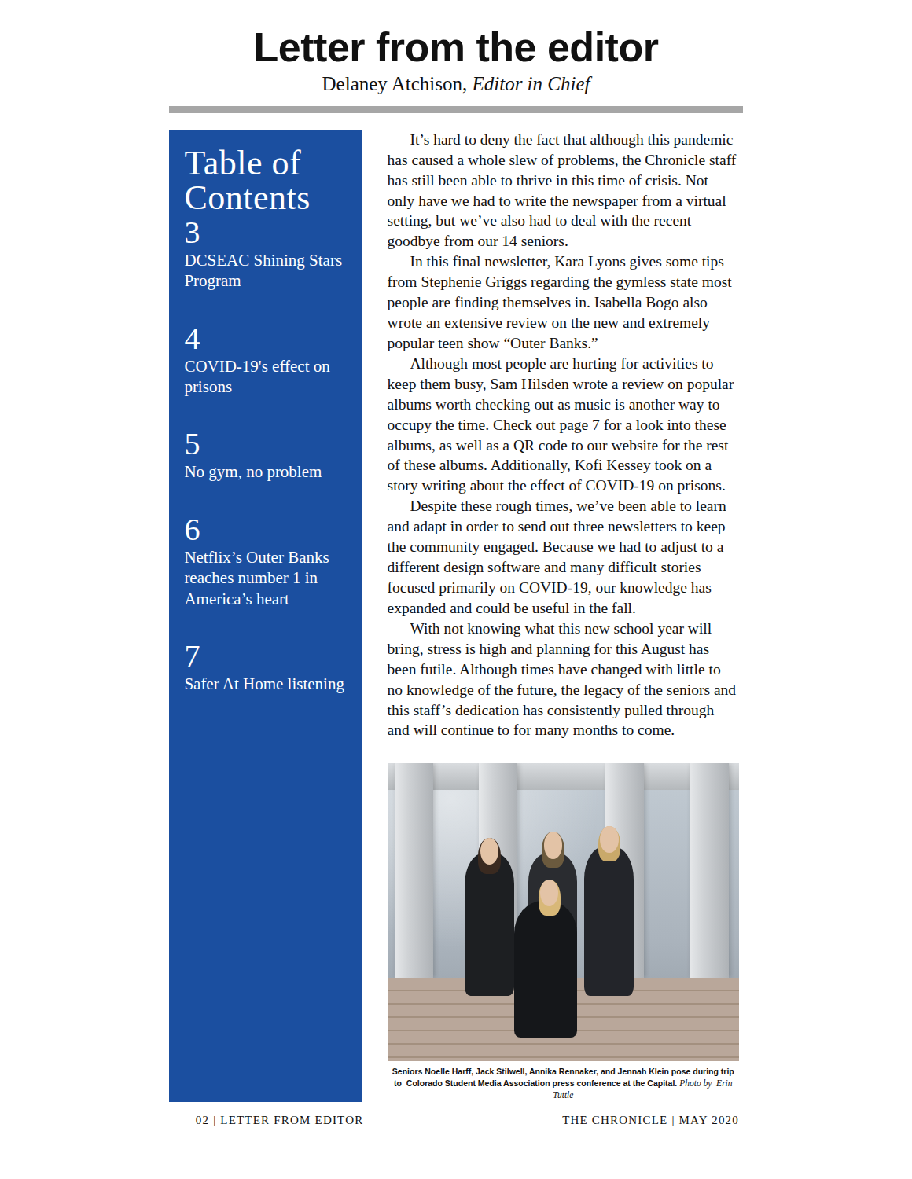Letter from the editor
Delaney Atchison, Editor in Chief
Table of
Contents
3
DCSEAC Shining Stars Program
4
COVID-19's effect on prisons
5
No gym, no problem
6
Netflix’s Outer Banks reaches number 1 in America’s heart
7
Safer At Home listening
It’s hard to deny the fact that although this pandemic has caused a whole slew of problems, the Chronicle staff has still been able to thrive in this time of crisis. Not only have we had to write the newspaper from a virtual setting, but we’ve also had to deal with the recent goodbye from our 14 seniors.
In this final newsletter, Kara Lyons gives some tips from Stephenie Griggs regarding the gymless state most people are finding themselves in. Isabella Bogo also wrote an extensive review on the new and extremely popular teen show “Outer Banks.”
Although most people are hurting for activities to keep them busy, Sam Hilsden wrote a review on popular albums worth checking out as music is another way to occupy the time. Check out page 7 for a look into these albums, as well as a QR code to our website for the rest of these albums. Additionally, Kofi Kessey took on a story writing about the effect of COVID-19 on prisons.
Despite these rough times, we’ve been able to learn and adapt in order to send out three newsletters to keep the community engaged. Because we had to adjust to a different design software and many difficult stories focused primarily on COVID-19, our knowledge has expanded and could be useful in the fall.
With not knowing what this new school year will bring, stress is high and planning for this August has been futile. Although times have changed with little to no knowledge of the future, the legacy of the seniors and this staff’s dedication has consistently pulled through and will continue to for many months to come.
Seniors Noelle Harff, Jack Stilwell, Annika Rennaker, and Jennah Klein pose during trip to Colorado Student Media Association press conference at the Capital. Photo by Erin Tuttle
02 | Letter from Editor
The Chronicle | May 2020